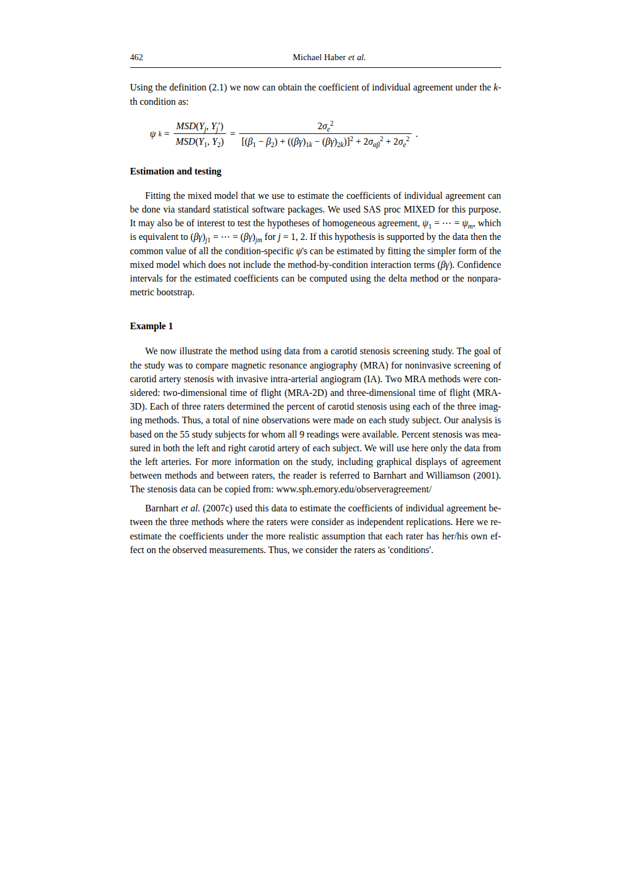462 Michael Haber et al.
Using the definition (2.1) we now can obtain the coefficient of individual agreement under the k-th condition as:
ψk = MSD(Yj, Yj′) MSD(Y1, Y2) = 2σe2 [(β1 − β2) + ((βγ)1k − (βγ)2k)]2 + 2σαβ2 + 2σe2 .
Estimation and testing
Fitting the mixed model that we use to estimate the coefficients of individual agreement can be done via standard statistical software packages. We used SAS proc MIXED for this purpose. It may also be of interest to test the hypotheses of homogeneous agreement, ψ1 = ⋯ = ψm, which is equivalent to (βγ)j1 = ⋯ = (βγ)jm for j = 1, 2. If this hypothesis is supported by the data then the common value of all the condition-specific ψ's can be estimated by fitting the simpler form of the mixed model which does not include the method-by-condition interaction terms (βγ). Confidence intervals for the estimated coefficients can be computed using the delta method or the nonparametric bootstrap.
Example 1
We now illustrate the method using data from a carotid stenosis screening study. The goal of the study was to compare magnetic resonance angiography (MRA) for noninvasive screening of carotid artery stenosis with invasive intra-arterial angiogram (IA). Two MRA methods were considered: two-dimensional time of flight (MRA-2D) and three-dimensional time of flight (MRA-3D). Each of three raters determined the percent of carotid stenosis using each of the three imaging methods. Thus, a total of nine observations were made on each study subject. Our analysis is based on the 55 study subjects for whom all 9 readings were available. Percent stenosis was measured in both the left and right carotid artery of each subject. We will use here only the data from the left arteries. For more information on the study, including graphical displays of agreement between methods and between raters, the reader is referred to Barnhart and Williamson (2001). The stenosis data can be copied from: www.sph.emory.edu/observeragreement/
Barnhart et al. (2007c) used this data to estimate the coefficients of individual agreement between the three methods where the raters were consider as independent replications. Here we re-estimate the coefficients under the more realistic assumption that each rater has her/his own effect on the observed measurements. Thus, we consider the raters as 'conditions'.